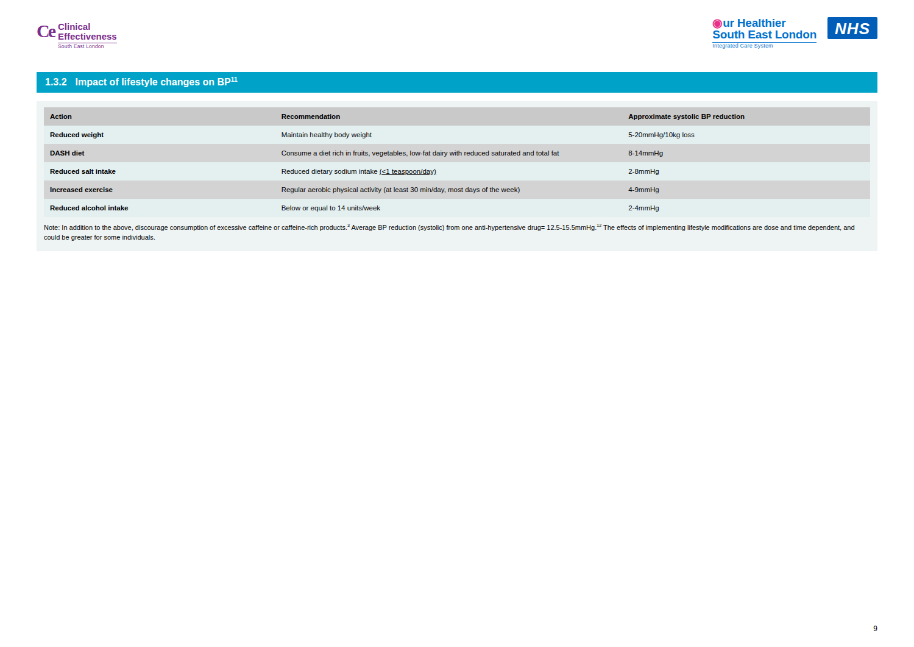Ce
Clinical
Effectiveness
South East London
◉ur Healthier
South East London
Integrated Care System
NHS
1.3.2 Impact of lifestyle changes on BP11
| Action | Recommendation | Approximate systolic BP reduction |
| --- | --- | --- |
| Reduced weight | Maintain healthy body weight | 5-20mmHg/10kg loss |
| DASH diet | Consume a diet rich in fruits, vegetables, low-fat dairy with reduced saturated and total fat | 8-14mmHg |
| Reduced salt intake | Reduced dietary sodium intake (<1 teaspoon/day) | 2-8mmHg |
| Increased exercise | Regular aerobic physical activity (at least 30 min/day, most days of the week) | 4-9mmHg |
| Reduced alcohol intake | Below or equal to 14 units/week | 2-4mmHg |
Note: In addition to the above, discourage consumption of excessive caffeine or caffeine-rich products.3 Average BP reduction (systolic) from one anti-hypertensive drug= 12.5-15.5mmHg.12 The effects of implementing lifestyle modifications are dose and time dependent, and could be greater for some individuals.
9